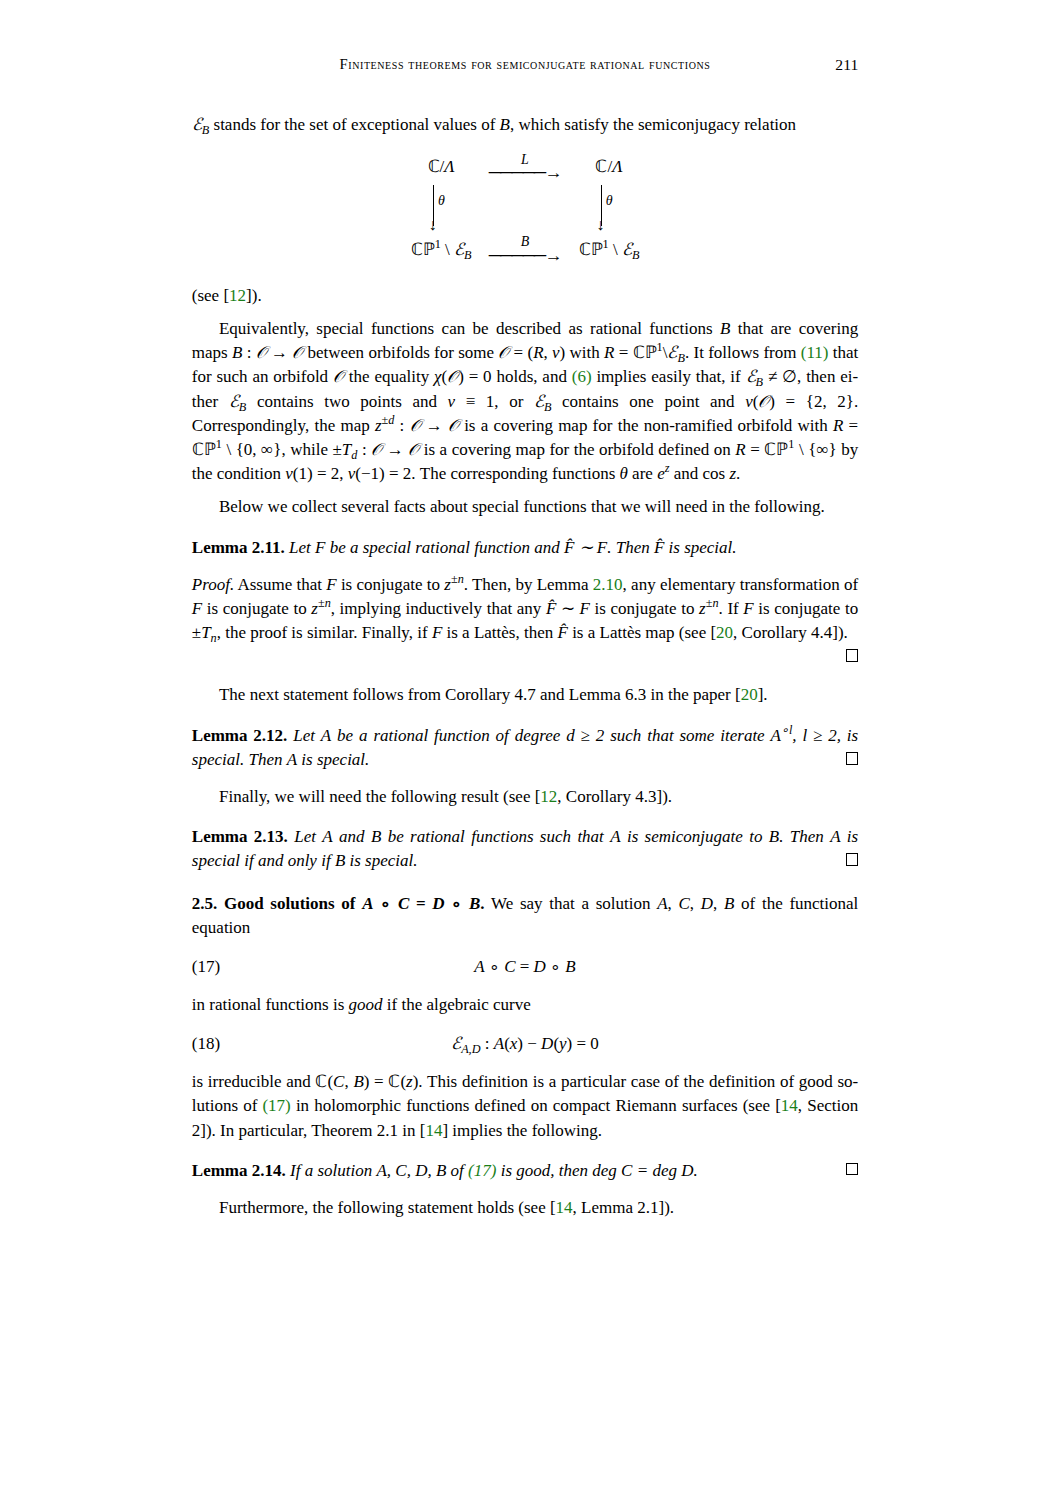Finiteness theorems for semiconjugate rational functions 211
ℰB stands for the set of exceptional values of B, which satisfy the semiconjugacy relation
| ℂ / Λ | L ─────→ | ℂ / Λ |
| ↓ θ | | ↓ θ |
| ℂℙ 1 \ ℰ B | B ─────→ | ℂℙ 1 \ ℰ B |
(see [12]).
Equivalently, special functions can be described as rational functions B that are covering maps B : 𝒪 → 𝒪 between orbifolds for some 𝒪 = (R, ν) with R = ℂℙ1\ℰB. It follows from (11) that for such an orbifold 𝒪 the equality χ(𝒪) = 0 holds, and (6) implies easily that, if ℰB ≠ ∅, then either ℰB contains two points and ν ≡ 1, or ℰB contains one point and ν(𝒪) = {2, 2}. Correspondingly, the map z±d : 𝒪 → 𝒪 is a covering map for the non-ramified orbifold with R = ℂℙ1 \ {0, ∞}, while ±Td : 𝒪 → 𝒪 is a covering map for the orbifold defined on R = ℂℙ1 \ {∞} by the condition ν(1) = 2, ν(−1) = 2. The corresponding functions θ are ez and cos z.
Below we collect several facts about special functions that we will need in the following.
Lemma 2.11. Let F be a special rational function and F̂ ∼ F. Then F̂ is special.
Proof. Assume that F is conjugate to z±n. Then, by Lemma 2.10, any elementary transformation of F is conjugate to z±n, implying inductively that any F̂ ∼ F is conjugate to z±n. If F is conjugate to ±Tn, the proof is similar. Finally, if F is a Lattès, then F̂ is a Lattès map (see [20, Corollary 4.4]).
The next statement follows from Corollary 4.7 and Lemma 6.3 in the paper [20].
Lemma 2.12. Let A be a rational function of degree d ≥ 2 such that some iterate A∘l, l ≥ 2, is special. Then A is special.
Finally, we will need the following result (see [12, Corollary 4.3]).
Lemma 2.13. Let A and B be rational functions such that A is semiconjugate to B. Then A is special if and only if B is special.
2.5. Good solutions of A ∘ C = D ∘ B. We say that a solution A, C, D, B of the functional equation
(17) A ∘ C = D ∘ B
in rational functions is good if the algebraic curve
(18) ℰA,D : A(x) − D(y) = 0
is irreducible and ℂ(C, B) = ℂ(z). This definition is a particular case of the definition of good solutions of (17) in holomorphic functions defined on compact Riemann surfaces (see [14, Section 2]). In particular, Theorem 2.1 in [14] implies the following.
Lemma 2.14. If a solution A, C, D, B of (17) is good, then deg C = deg D.
Furthermore, the following statement holds (see [14, Lemma 2.1]).